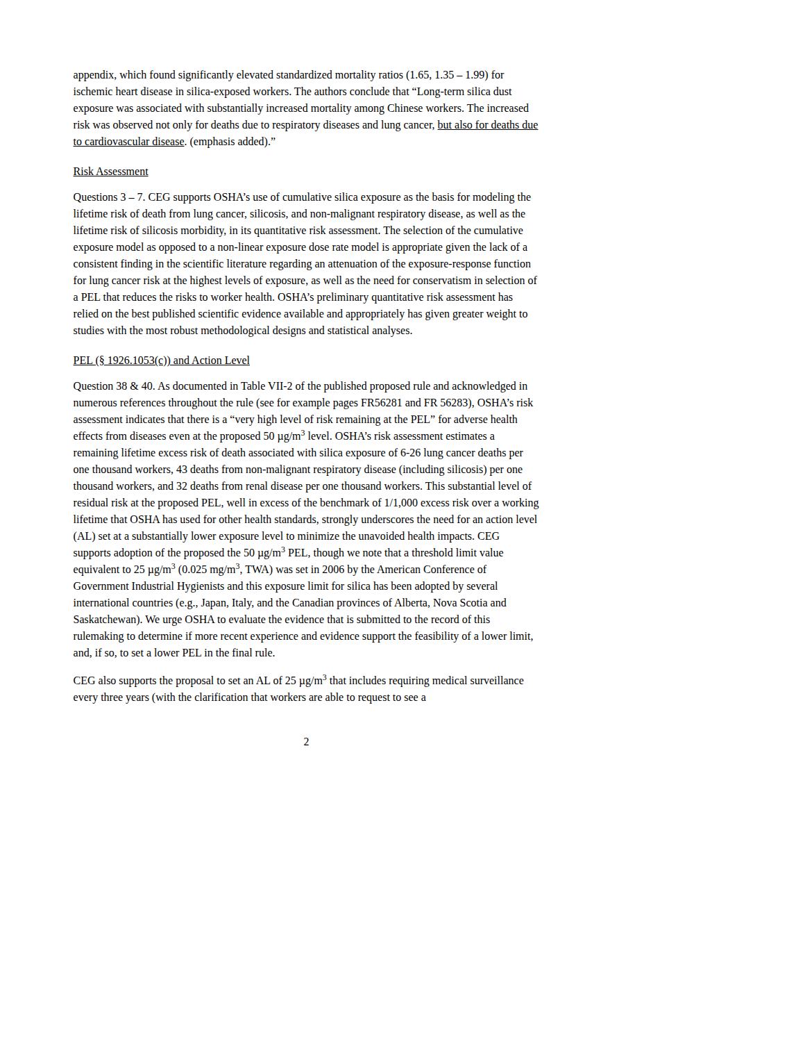appendix, which found significantly elevated standardized mortality ratios (1.65, 1.35 – 1.99) for ischemic heart disease in silica-exposed workers. The authors conclude that “Long-term silica dust exposure was associated with substantially increased mortality among Chinese workers. The increased risk was observed not only for deaths due to respiratory diseases and lung cancer, but also for deaths due to cardiovascular disease. (emphasis added).”
Risk Assessment
Questions 3 – 7. CEG supports OSHA’s use of cumulative silica exposure as the basis for modeling the lifetime risk of death from lung cancer, silicosis, and non-malignant respiratory disease, as well as the lifetime risk of silicosis morbidity, in its quantitative risk assessment. The selection of the cumulative exposure model as opposed to a non-linear exposure dose rate model is appropriate given the lack of a consistent finding in the scientific literature regarding an attenuation of the exposure-response function for lung cancer risk at the highest levels of exposure, as well as the need for conservatism in selection of a PEL that reduces the risks to worker health. OSHA’s preliminary quantitative risk assessment has relied on the best published scientific evidence available and appropriately has given greater weight to studies with the most robust methodological designs and statistical analyses.
PEL (§ 1926.1053(c)) and Action Level
Question 38 & 40. As documented in Table VII-2 of the published proposed rule and acknowledged in numerous references throughout the rule (see for example pages FR56281 and FR 56283), OSHA’s risk assessment indicates that there is a “very high level of risk remaining at the PEL” for adverse health effects from diseases even at the proposed 50 µg/m3 level. OSHA’s risk assessment estimates a remaining lifetime excess risk of death associated with silica exposure of 6-26 lung cancer deaths per one thousand workers, 43 deaths from non-malignant respiratory disease (including silicosis) per one thousand workers, and 32 deaths from renal disease per one thousand workers. This substantial level of residual risk at the proposed PEL, well in excess of the benchmark of 1/1,000 excess risk over a working lifetime that OSHA has used for other health standards, strongly underscores the need for an action level (AL) set at a substantially lower exposure level to minimize the unavoided health impacts. CEG supports adoption of the proposed the 50 µg/m3 PEL, though we note that a threshold limit value equivalent to 25 µg/m3 (0.025 mg/m3, TWA) was set in 2006 by the American Conference of Government Industrial Hygienists and this exposure limit for silica has been adopted by several international countries (e.g., Japan, Italy, and the Canadian provinces of Alberta, Nova Scotia and Saskatchewan). We urge OSHA to evaluate the evidence that is submitted to the record of this rulemaking to determine if more recent experience and evidence support the feasibility of a lower limit, and, if so, to set a lower PEL in the final rule.
CEG also supports the proposal to set an AL of 25 µg/m3 that includes requiring medical surveillance every three years (with the clarification that workers are able to request to see a
2